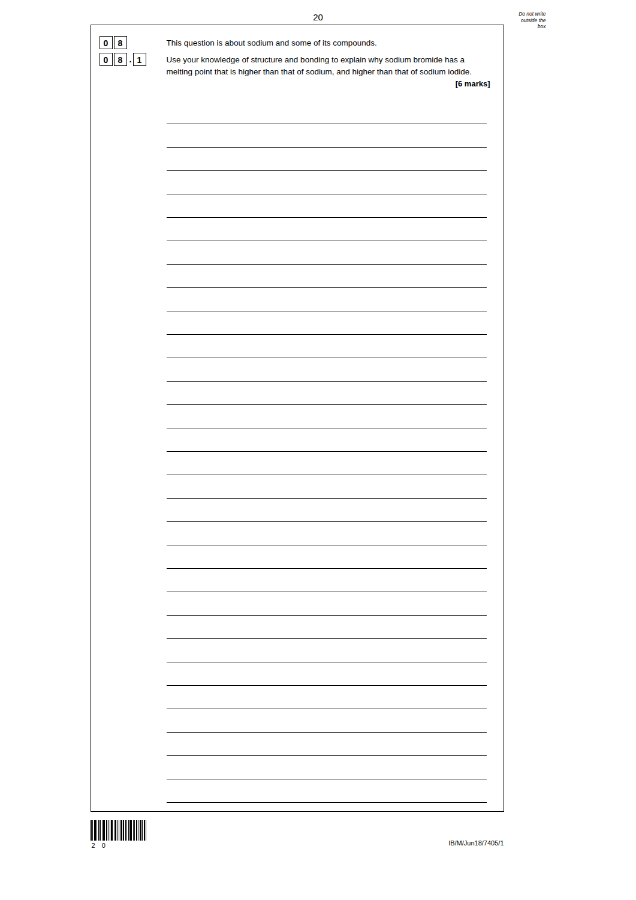Do not write
outside the
box
20
08
This question is about sodium and some of its compounds.
08. 1
Use your knowledge of structure and bonding to explain why sodium bromide has a melting point that is higher than that of sodium, and higher than that of sodium iodide.
[6 marks]
2 0
IB/M/Jun18/7405/1